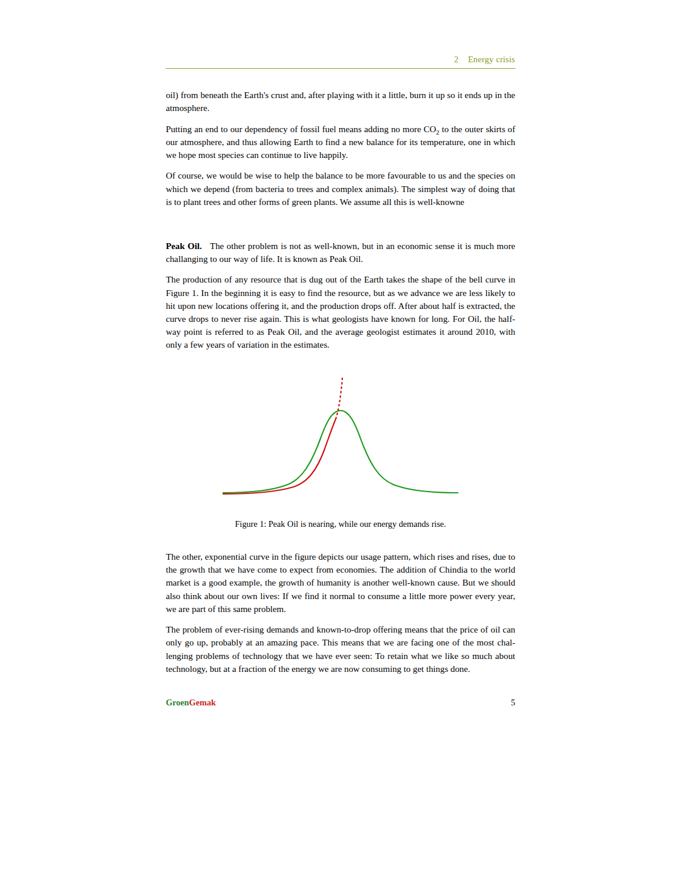2 Energy crisis
oil) from beneath the Earth's crust and, after playing with it a little, burn it up so it ends up in the atmosphere.
Putting an end to our dependency of fossil fuel means adding no more CO2 to the outer skirts of our atmosphere, and thus allowing Earth to find a new balance for its temperature, one in which we hope most species can continue to live happily.
Of course, we would be wise to help the balance to be more favourable to us and the species on which we depend (from bacteria to trees and complex animals). The simplest way of doing that is to plant trees and other forms of green plants. We assume all this is well-knowne
Peak Oil. The other problem is not as well-known, but in an economic sense it is much more challanging to our way of life. It is known as Peak Oil.
The production of any resource that is dug out of the Earth takes the shape of the bell curve in Figure 1. In the beginning it is easy to find the resource, but as we advance we are less likely to hit upon new locations offering it, and the production drops off. After about half is extracted, the curve drops to never rise again. This is what geologists have known for long. For Oil, the halfway point is referred to as Peak Oil, and the average geologist estimates it around 2010, with only a few years of variation in the estimates.
Figure 1: Peak Oil is nearing, while our energy demands rise.
The other, exponential curve in the figure depicts our usage pattern, which rises and rises, due to the growth that we have come to expect from economies. The addition of Chindia to the world market is a good example, the growth of humanity is another well-known cause. But we should also think about our own lives: If we find it normal to consume a little more power every year, we are part of this same problem.
The problem of ever-rising demands and known-to-drop offering means that the price of oil can only go up, probably at an amazing pace. This means that we are facing one of the most challenging problems of technology that we have ever seen: To retain what we like so much about technology, but at a fraction of the energy we are now consuming to get things done.
Groen Gemak 5